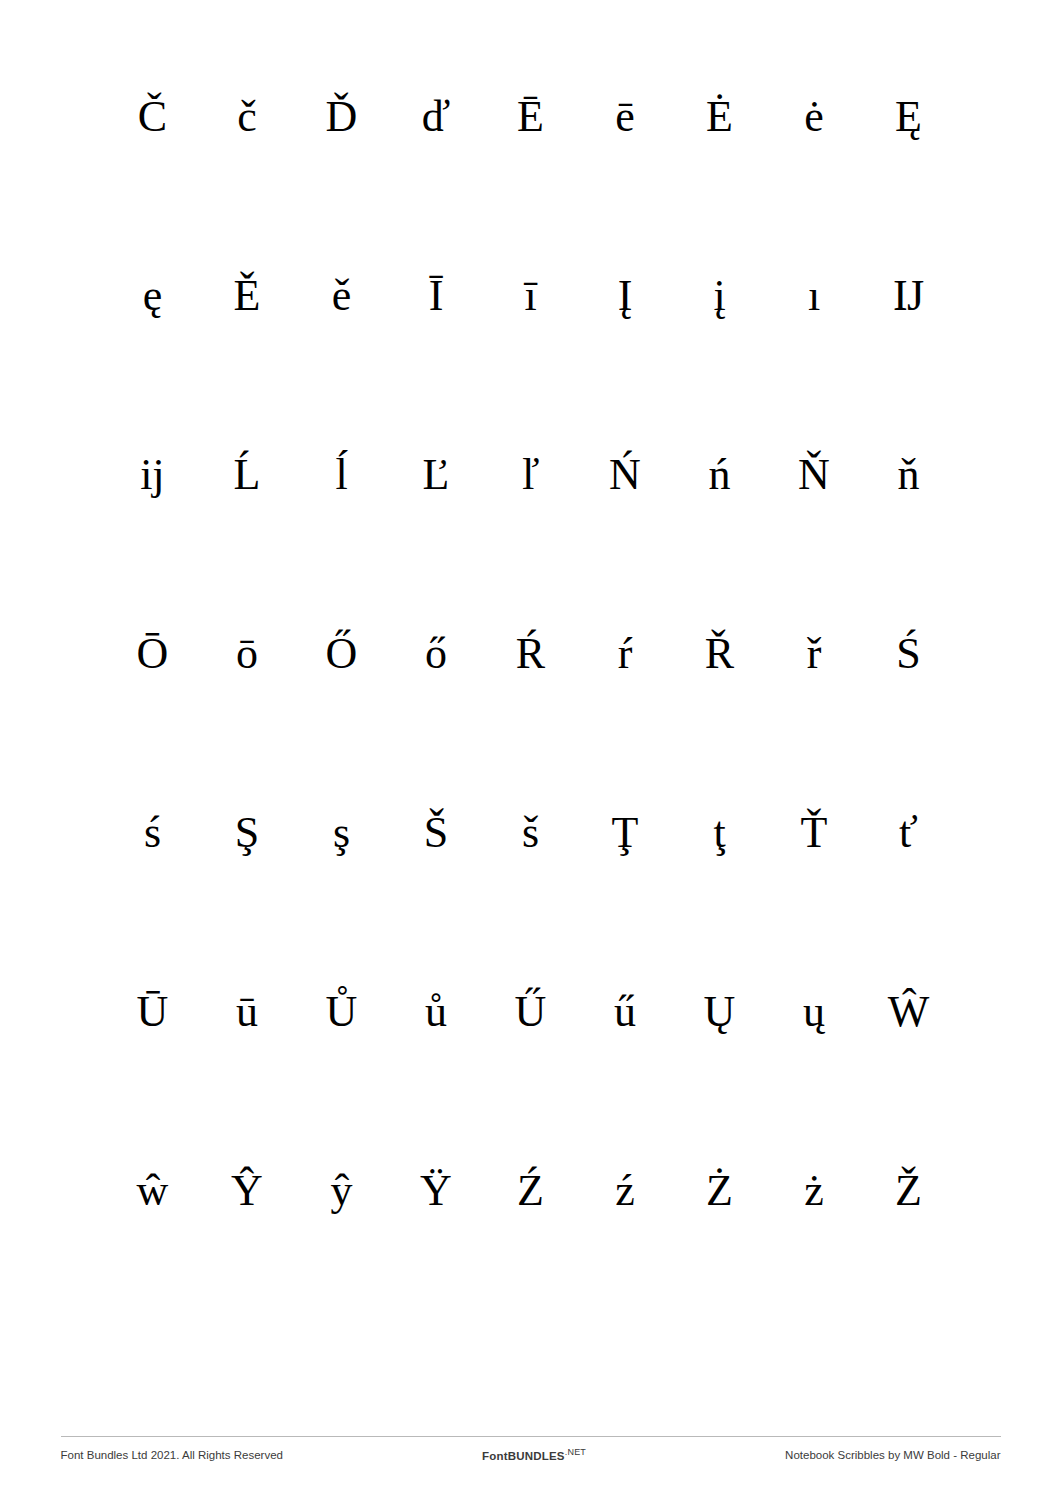Č
č
Ď
ď
Ē
ē
Ė
ė
Ę
ę
Ě
ě
Ī
ī
Į
į
ı
Ĳ
ĳ
Ĺ
ĺ
Ľ
ľ
Ń
ń
Ň
ň
Ō
ō
Ő
ő
Ŕ
ŕ
Ř
ř
Ś
ś
Ş
ş
Š
š
Ţ
ţ
Ť
ť
Ū
ū
Ů
ů
Ű
ű
Ų
ų
Ŵ
ŵ
Ŷ
ŷ
Ÿ
Ź
ź
Ż
ż
Ž
Font Bundles Ltd 2021. All Rights Reserved
FontBUNDLES.NET
Notebook Scribbles by MW Bold - Regular